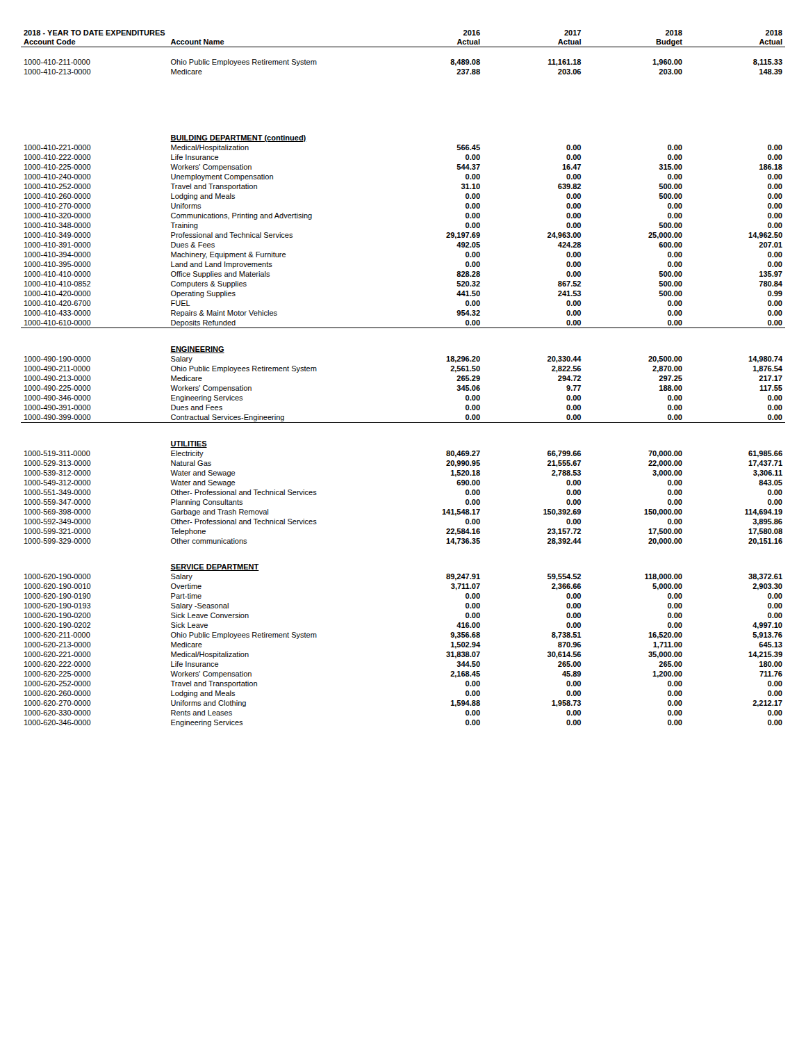| 2018 - YEAR TO DATE EXPENDITURES | | 2016 | 2017 | 2018 | 2018 |
| --- | --- | --- | --- | --- | --- |
| Account Code | Account Name | Actual | Actual | Budget | Actual |
| 1000-410-211-0000 | Ohio Public Employees Retirement System | 8,489.08 | 11,161.18 | 1,960.00 | 8,115.33 |
| 1000-410-213-0000 | Medicare | 237.88 | 203.06 | 203.00 | 148.39 |
| | BUILDING DEPARTMENT (continued) | | | | |
| 1000-410-221-0000 | Medical/Hospitalization | 566.45 | 0.00 | 0.00 | 0.00 |
| 1000-410-222-0000 | Life Insurance | 0.00 | 0.00 | 0.00 | 0.00 |
| 1000-410-225-0000 | Workers' Compensation | 544.37 | 16.47 | 315.00 | 186.18 |
| 1000-410-240-0000 | Unemployment Compensation | 0.00 | 0.00 | 0.00 | 0.00 |
| 1000-410-252-0000 | Travel and Transportation | 31.10 | 639.82 | 500.00 | 0.00 |
| 1000-410-260-0000 | Lodging and Meals | 0.00 | 0.00 | 500.00 | 0.00 |
| 1000-410-270-0000 | Uniforms | 0.00 | 0.00 | 0.00 | 0.00 |
| 1000-410-320-0000 | Communications, Printing and Advertising | 0.00 | 0.00 | 0.00 | 0.00 |
| 1000-410-348-0000 | Training | 0.00 | 0.00 | 500.00 | 0.00 |
| 1000-410-349-0000 | Professional and Technical Services | 29,197.69 | 24,963.00 | 25,000.00 | 14,962.50 |
| 1000-410-391-0000 | Dues & Fees | 492.05 | 424.28 | 600.00 | 207.01 |
| 1000-410-394-0000 | Machinery, Equipment & Furniture | 0.00 | 0.00 | 0.00 | 0.00 |
| 1000-410-395-0000 | Land and Land Improvements | 0.00 | 0.00 | 0.00 | 0.00 |
| 1000-410-410-0000 | Office Supplies and Materials | 828.28 | 0.00 | 500.00 | 135.97 |
| 1000-410-410-0852 | Computers & Supplies | 520.32 | 867.52 | 500.00 | 780.84 |
| 1000-410-420-0000 | Operating Supplies | 441.50 | 241.53 | 500.00 | 0.99 |
| 1000-410-420-6700 | FUEL | 0.00 | 0.00 | 0.00 | 0.00 |
| 1000-410-433-0000 | Repairs & Maint Motor Vehicles | 954.32 | 0.00 | 0.00 | 0.00 |
| 1000-410-610-0000 | Deposits Refunded | 0.00 | 0.00 | 0.00 | 0.00 |
| | ENGINEERING | | | | |
| 1000-490-190-0000 | Salary | 18,296.20 | 20,330.44 | 20,500.00 | 14,980.74 |
| 1000-490-211-0000 | Ohio Public Employees Retirement System | 2,561.50 | 2,822.56 | 2,870.00 | 1,876.54 |
| 1000-490-213-0000 | Medicare | 265.29 | 294.72 | 297.25 | 217.17 |
| 1000-490-225-0000 | Workers' Compensation | 345.06 | 9.77 | 188.00 | 117.55 |
| 1000-490-346-0000 | Engineering Services | 0.00 | 0.00 | 0.00 | 0.00 |
| 1000-490-391-0000 | Dues and Fees | 0.00 | 0.00 | 0.00 | 0.00 |
| 1000-490-399-0000 | Contractual Services-Engineering | 0.00 | 0.00 | 0.00 | 0.00 |
| | UTILITIES | | | | |
| 1000-519-311-0000 | Electricity | 80,469.27 | 66,799.66 | 70,000.00 | 61,985.66 |
| 1000-529-313-0000 | Natural Gas | 20,990.95 | 21,555.67 | 22,000.00 | 17,437.71 |
| 1000-539-312-0000 | Water and Sewage | 1,520.18 | 2,788.53 | 3,000.00 | 3,306.11 |
| 1000-549-312-0000 | Water and Sewage | 690.00 | 0.00 | 0.00 | 843.05 |
| 1000-551-349-0000 | Other- Professional and Technical Services | 0.00 | 0.00 | 0.00 | 0.00 |
| 1000-559-347-0000 | Planning Consultants | 0.00 | 0.00 | 0.00 | 0.00 |
| 1000-569-398-0000 | Garbage and Trash Removal | 141,548.17 | 150,392.69 | 150,000.00 | 114,694.19 |
| 1000-592-349-0000 | Other- Professional and Technical Services | 0.00 | 0.00 | 0.00 | 3,895.86 |
| 1000-599-321-0000 | Telephone | 22,584.16 | 23,157.72 | 17,500.00 | 17,580.08 |
| 1000-599-329-0000 | Other communications | 14,736.35 | 28,392.44 | 20,000.00 | 20,151.16 |
| | SERVICE DEPARTMENT | | | | |
| 1000-620-190-0000 | Salary | 89,247.91 | 59,554.52 | 118,000.00 | 38,372.61 |
| 1000-620-190-0010 | Overtime | 3,711.07 | 2,366.66 | 5,000.00 | 2,903.30 |
| 1000-620-190-0190 | Part-time | 0.00 | 0.00 | 0.00 | 0.00 |
| 1000-620-190-0193 | Salary -Seasonal | 0.00 | 0.00 | 0.00 | 0.00 |
| 1000-620-190-0200 | Sick Leave Conversion | 0.00 | 0.00 | 0.00 | 0.00 |
| 1000-620-190-0202 | Sick Leave | 416.00 | 0.00 | 0.00 | 4,997.10 |
| 1000-620-211-0000 | Ohio Public Employees Retirement System | 9,356.68 | 8,738.51 | 16,520.00 | 5,913.76 |
| 1000-620-213-0000 | Medicare | 1,502.94 | 870.96 | 1,711.00 | 645.13 |
| 1000-620-221-0000 | Medical/Hospitalization | 31,838.07 | 30,614.56 | 35,000.00 | 14,215.39 |
| 1000-620-222-0000 | Life Insurance | 344.50 | 265.00 | 265.00 | 180.00 |
| 1000-620-225-0000 | Workers' Compensation | 2,168.45 | 45.89 | 1,200.00 | 711.76 |
| 1000-620-252-0000 | Travel and Transportation | 0.00 | 0.00 | 0.00 | 0.00 |
| 1000-620-260-0000 | Lodging and Meals | 0.00 | 0.00 | 0.00 | 0.00 |
| 1000-620-270-0000 | Uniforms and Clothing | 1,594.88 | 1,958.73 | 0.00 | 2,212.17 |
| 1000-620-330-0000 | Rents and Leases | 0.00 | 0.00 | 0.00 | 0.00 |
| 1000-620-346-0000 | Engineering Services | 0.00 | 0.00 | 0.00 | 0.00 |